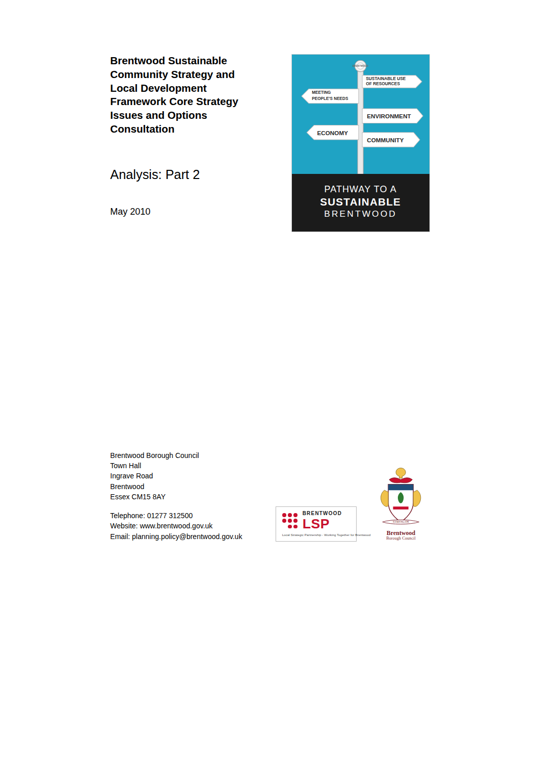Brentwood Sustainable Community Strategy and Local Development Framework Core Strategy
Issues and Options Consultation
Analysis: Part 2
May 2010
BRENTWOOD SUSTAINABLE USE OF RESOURCES MEETING PEOPLE’S NEEDS ENVIRONMENT ECONOMY COMMUNITY
PATHWAY TO A
SUSTAINABLE
BRENTWOOD
Brentwood Borough Council
Town Hall
Ingrave Road
Brentwood
Essex CM15 8AY
Telephone: 01277 312500
Website: www.brentwood.gov.uk
Email: planning.policy@brentwood.gov.uk
BRENTWOOD LSP
Local Strategic Partnership - Working Together for Brentwood
STRENGTH
Brentwood
Borough Council